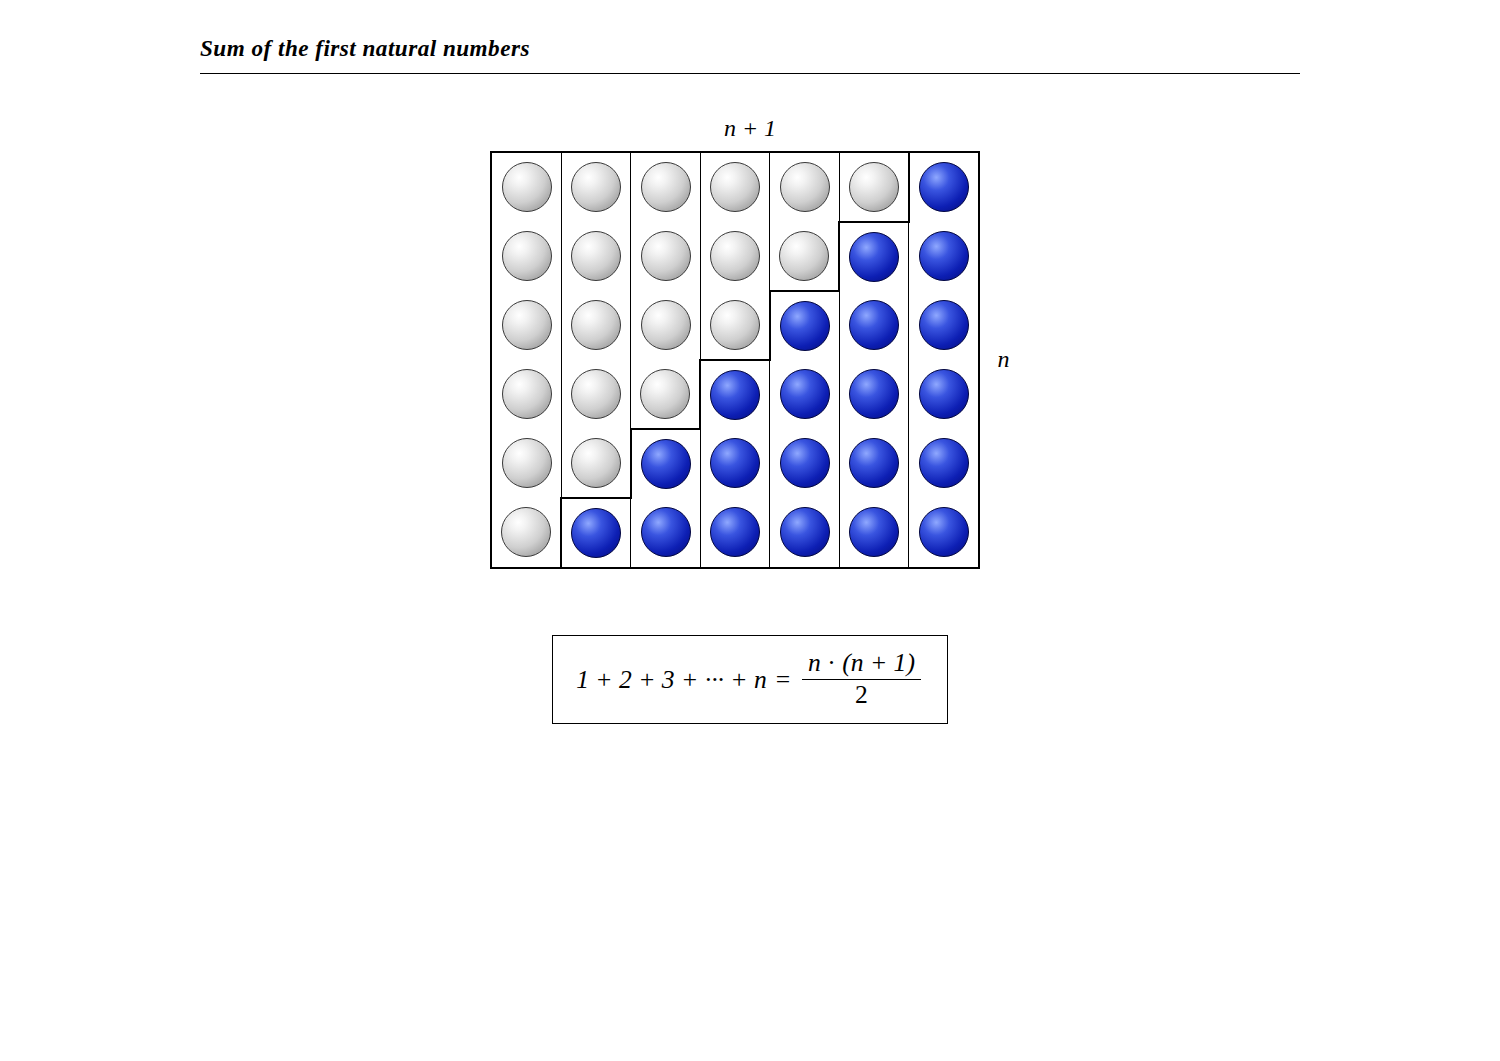Sum of the first natural numbers
n + 1
n
1 + 2 + 3 + ··· + n = n · (n + 1) 2